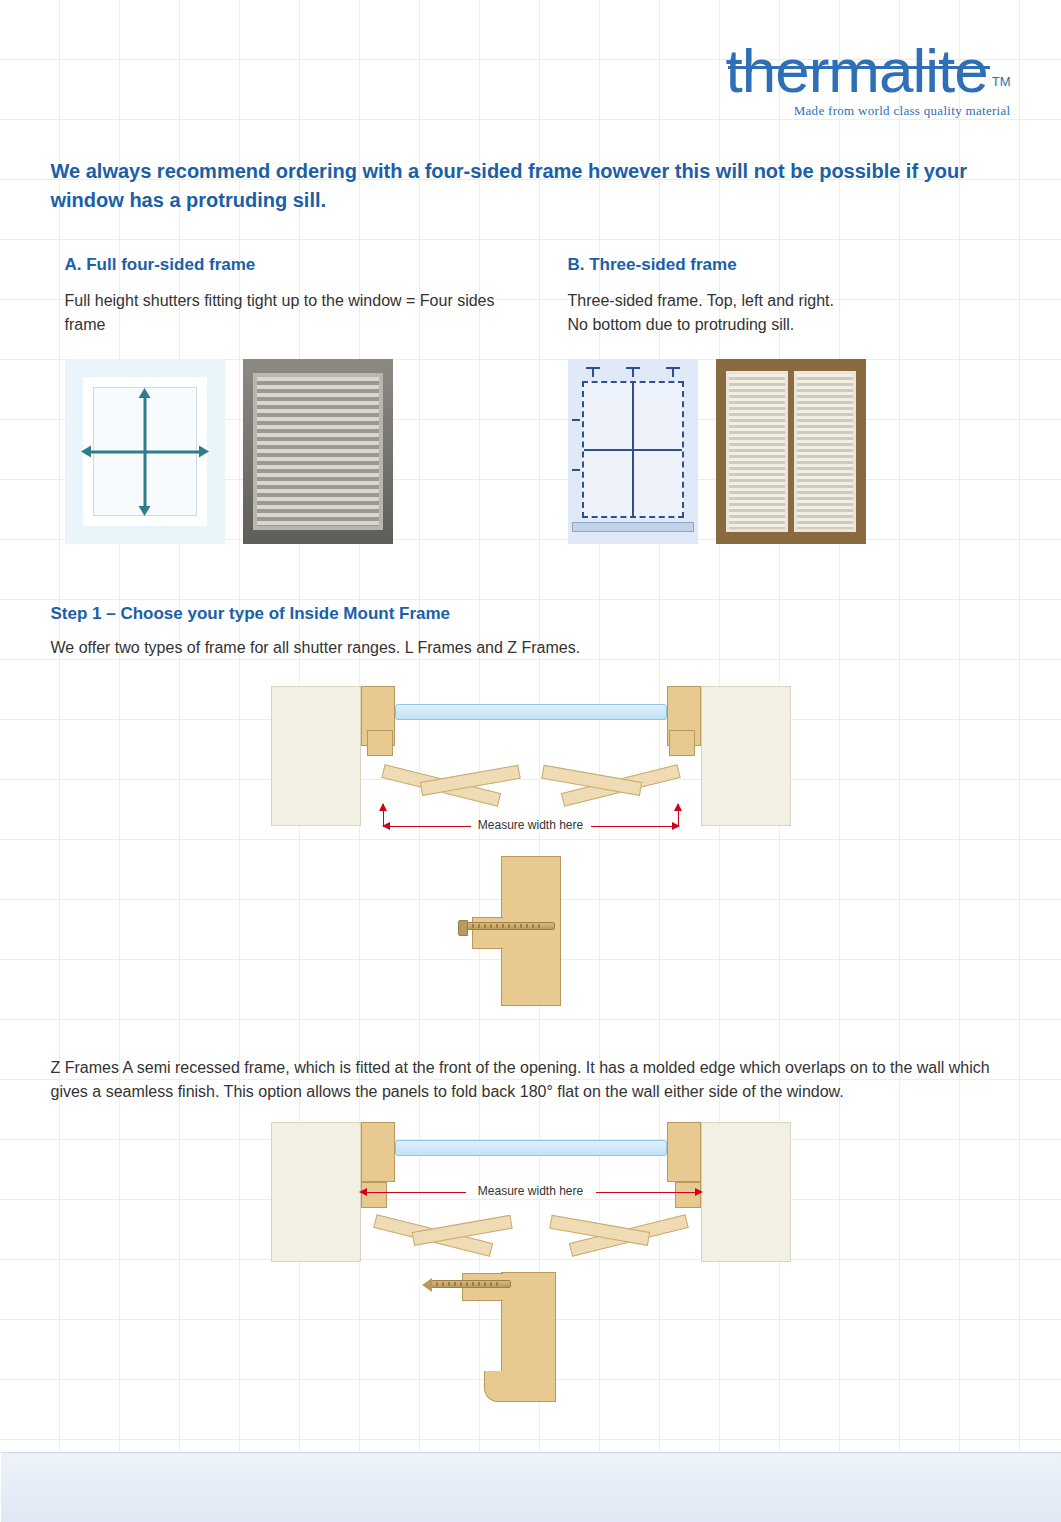thermalite TM
Made from world class quality material
We always recommend ordering with a four-sided frame however this will not be possible if your window has a protruding sill.
A. Full four-sided frame
Full height shutters fitting tight up to the window = Four sides frame
B. Three-sided frame
Three-sided frame. Top, left and right.
No bottom due to protruding sill.
Step 1 – Choose your type of Inside Mount Frame
We offer two types of frame for all shutter ranges. L Frames and Z Frames.
Measure width here
Z Frames A semi recessed frame, which is fitted at the front of the opening. It has a molded edge which overlaps on to the wall which gives a seamless finish. This option allows the panels to fold back 180° flat on the wall either side of the window.
Measure width here